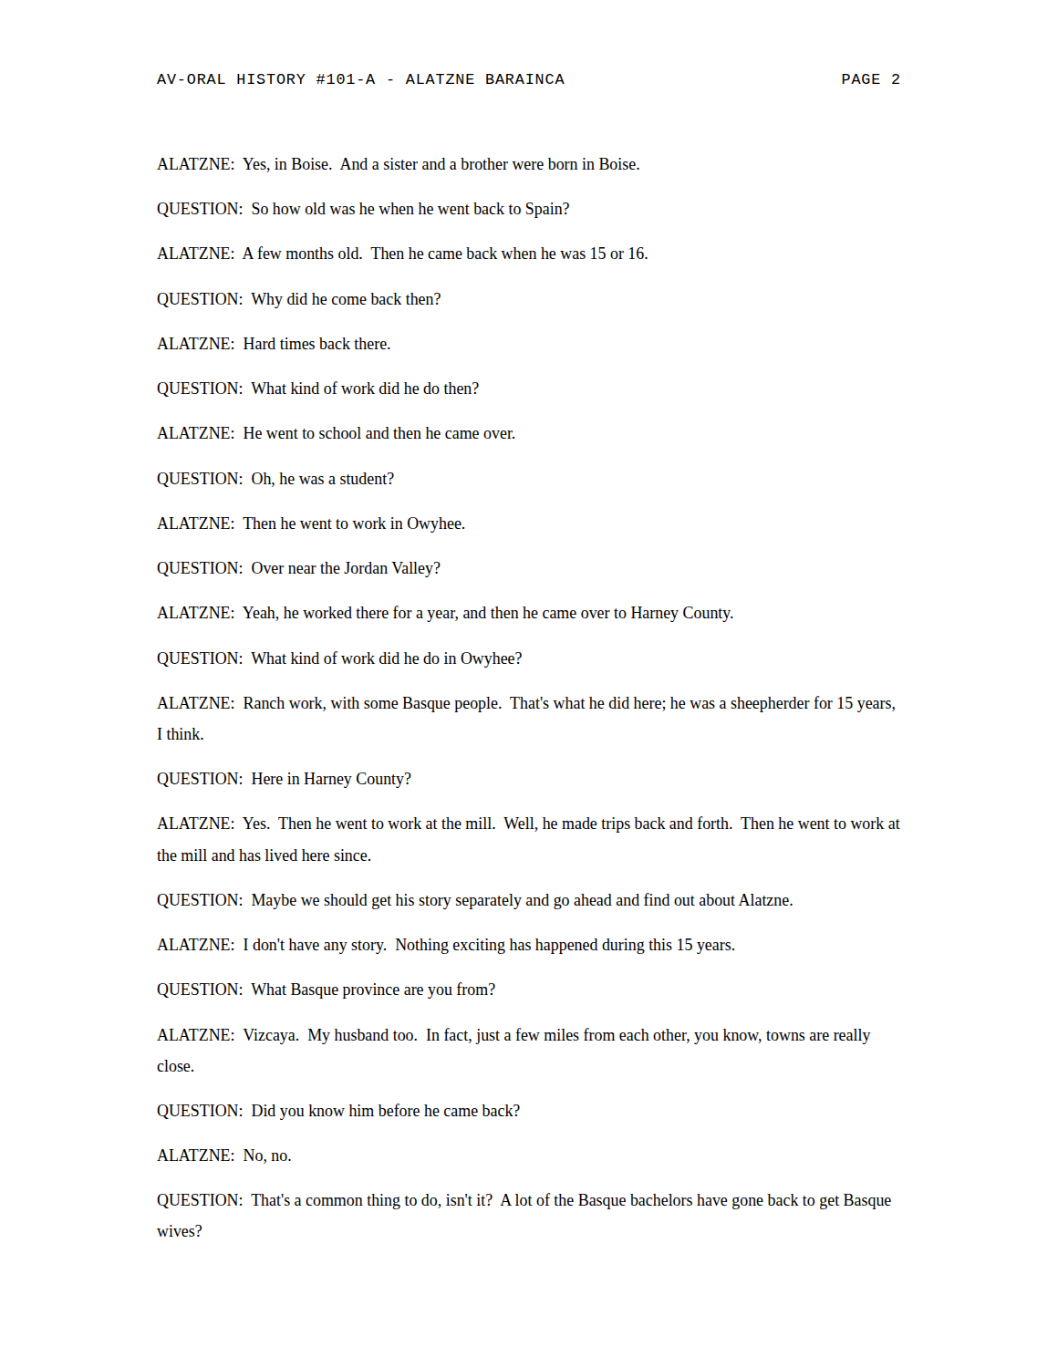AV-ORAL HISTORY #101-A - ALATZNE BARAINCA PAGE 2
ALATZNE: Yes, in Boise. And a sister and a brother were born in Boise.
QUESTION: So how old was he when he went back to Spain?
ALATZNE: A few months old. Then he came back when he was 15 or 16.
QUESTION: Why did he come back then?
ALATZNE: Hard times back there.
QUESTION: What kind of work did he do then?
ALATZNE: He went to school and then he came over.
QUESTION: Oh, he was a student?
ALATZNE: Then he went to work in Owyhee.
QUESTION: Over near the Jordan Valley?
ALATZNE: Yeah, he worked there for a year, and then he came over to Harney County.
QUESTION: What kind of work did he do in Owyhee?
ALATZNE: Ranch work, with some Basque people. That's what he did here; he was a sheepherder for 15 years, I think.
QUESTION: Here in Harney County?
ALATZNE: Yes. Then he went to work at the mill. Well, he made trips back and forth. Then he went to work at the mill and has lived here since.
QUESTION: Maybe we should get his story separately and go ahead and find out about Alatzne.
ALATZNE: I don't have any story. Nothing exciting has happened during this 15 years.
QUESTION: What Basque province are you from?
ALATZNE: Vizcaya. My husband too. In fact, just a few miles from each other, you know, towns are really close.
QUESTION: Did you know him before he came back?
ALATZNE: No, no.
QUESTION: That's a common thing to do, isn't it? A lot of the Basque bachelors have gone back to get Basque wives?